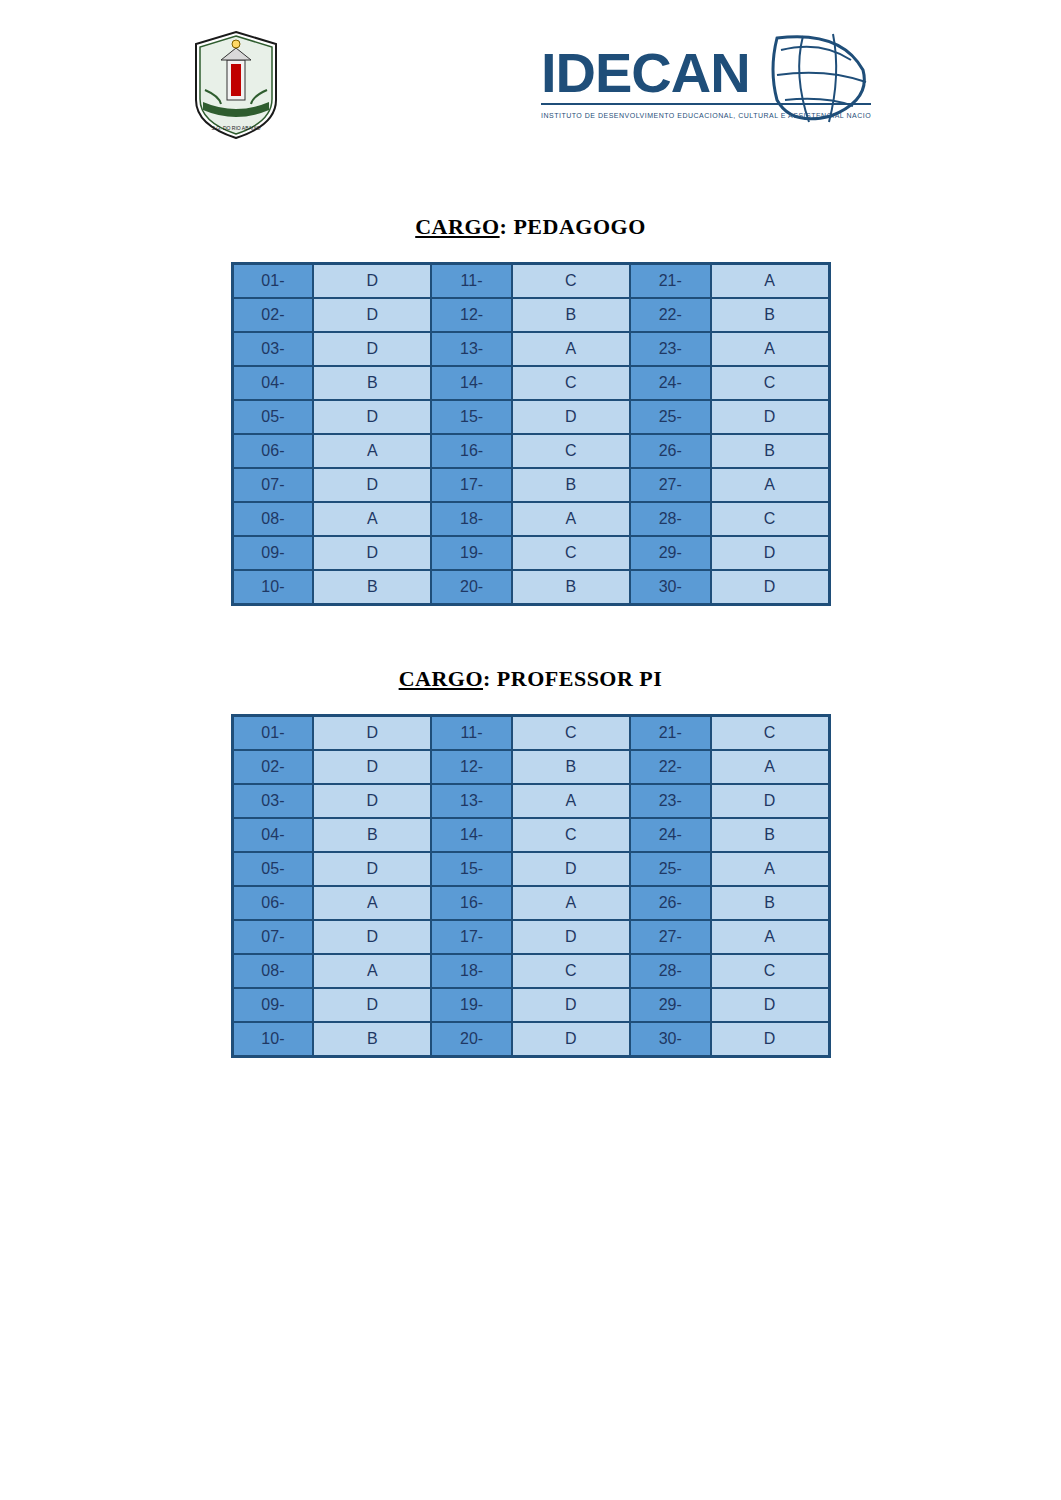S.G. DO RIO ABAIXO
IDECAN INSTITUTO DE DESENVOLVIMENTO EDUCACIONAL, CULTURAL E ASSISTENCIAL NACIONAL
CARGO: PEDAGOGO
| 01- | D | 11- | C | 21- | A |
| 02- | D | 12- | B | 22- | B |
| 03- | D | 13- | A | 23- | A |
| 04- | B | 14- | C | 24- | C |
| 05- | D | 15- | D | 25- | D |
| 06- | A | 16- | C | 26- | B |
| 07- | D | 17- | B | 27- | A |
| 08- | A | 18- | A | 28- | C |
| 09- | D | 19- | C | 29- | D |
| 10- | B | 20- | B | 30- | D |
CARGO: PROFESSOR PI
| 01- | D | 11- | C | 21- | C |
| 02- | D | 12- | B | 22- | A |
| 03- | D | 13- | A | 23- | D |
| 04- | B | 14- | C | 24- | B |
| 05- | D | 15- | D | 25- | A |
| 06- | A | 16- | A | 26- | B |
| 07- | D | 17- | D | 27- | A |
| 08- | A | 18- | C | 28- | C |
| 09- | D | 19- | D | 29- | D |
| 10- | B | 20- | D | 30- | D |